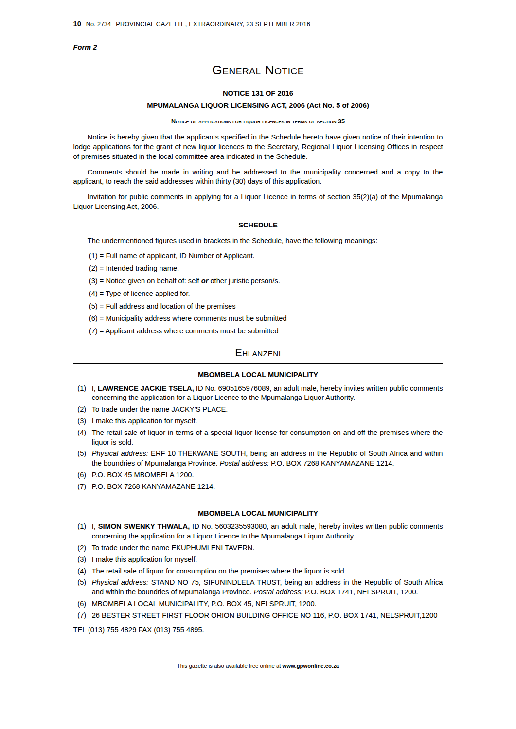10 No. 2734 PROVINCIAL GAZETTE, EXTRAORDINARY, 23 SEPTEMBER 2016
Form 2
General Notice
NOTICE 131 OF 2016
MPUMALANGA LIQUOR LICENSING ACT, 2006 (Act No. 5 of 2006)
Notice of applications for liquor licences in terms of section 35
Notice is hereby given that the applicants specified in the Schedule hereto have given notice of their intention to lodge applications for the grant of new liquor licences to the Secretary, Regional Liquor Licensing Offices in respect of premises situated in the local committee area indicated in the Schedule.
Comments should be made in writing and be addressed to the municipality concerned and a copy to the applicant, to reach the said addresses within thirty (30) days of this application.
Invitation for public comments in applying for a Liquor Licence in terms of section 35(2)(a) of the Mpumalanga Liquor Licensing Act, 2006.
SCHEDULE
The undermentioned figures used in brackets in the Schedule, have the following meanings:
(1) = Full name of applicant, ID Number of Applicant.
(2) = Intended trading name.
(3) = Notice given on behalf of: self or other juristic person/s.
(4) = Type of licence applied for.
(5) = Full address and location of the premises
(6) = Municipality address where comments must be submitted
(7) = Applicant address where comments must be submitted
Ehlanzeni
MBOMBELA LOCAL MUNICIPALITY
I, LAWRENCE JACKIE TSELA, ID No. 6905165976089, an adult male, hereby invites written public comments concerning the application for a Liquor Licence to the Mpumalanga Liquor Authority.
To trade under the name JACKY'S PLACE.
I make this application for myself.
The retail sale of liquor in terms of a special liquor license for consumption on and off the premises where the liquor is sold.
Physical address: ERF 10 THEKWANE SOUTH, being an address in the Republic of South Africa and within the boundries of Mpumalanga Province. Postal address: P.O. BOX 7268 KANYAMAZANE 1214.
P.O. BOX 45 MBOMBELA 1200.
P.O. BOX 7268 KANYAMAZANE 1214.
MBOMBELA LOCAL MUNICIPALITY
I, SIMON SWENKY THWALA, ID No. 5603235593080, an adult male, hereby invites written public comments concerning the application for a Liquor Licence to the Mpumalanga Liquor Authority.
To trade under the name EKUPHUMLENI TAVERN.
I make this application for myself.
The retail sale of liquor for consumption on the premises where the liquor is sold.
Physical address: STAND NO 75, SIFUNINDLELA TRUST, being an address in the Republic of South Africa and within the boundries of Mpumalanga Province. Postal address: P.O. BOX 1741, NELSPRUIT, 1200.
MBOMBELA LOCAL MUNICIPALITY, P.O. BOX 45, NELSPRUIT, 1200.
26 BESTER STREET FIRST FLOOR ORION BUILDING OFFICE NO 116, P.O. BOX 1741, NELSPRUIT,1200
TEL (013) 755 4829 FAX (013) 755 4895.
This gazette is also available free online at www.gpwonline.co.za